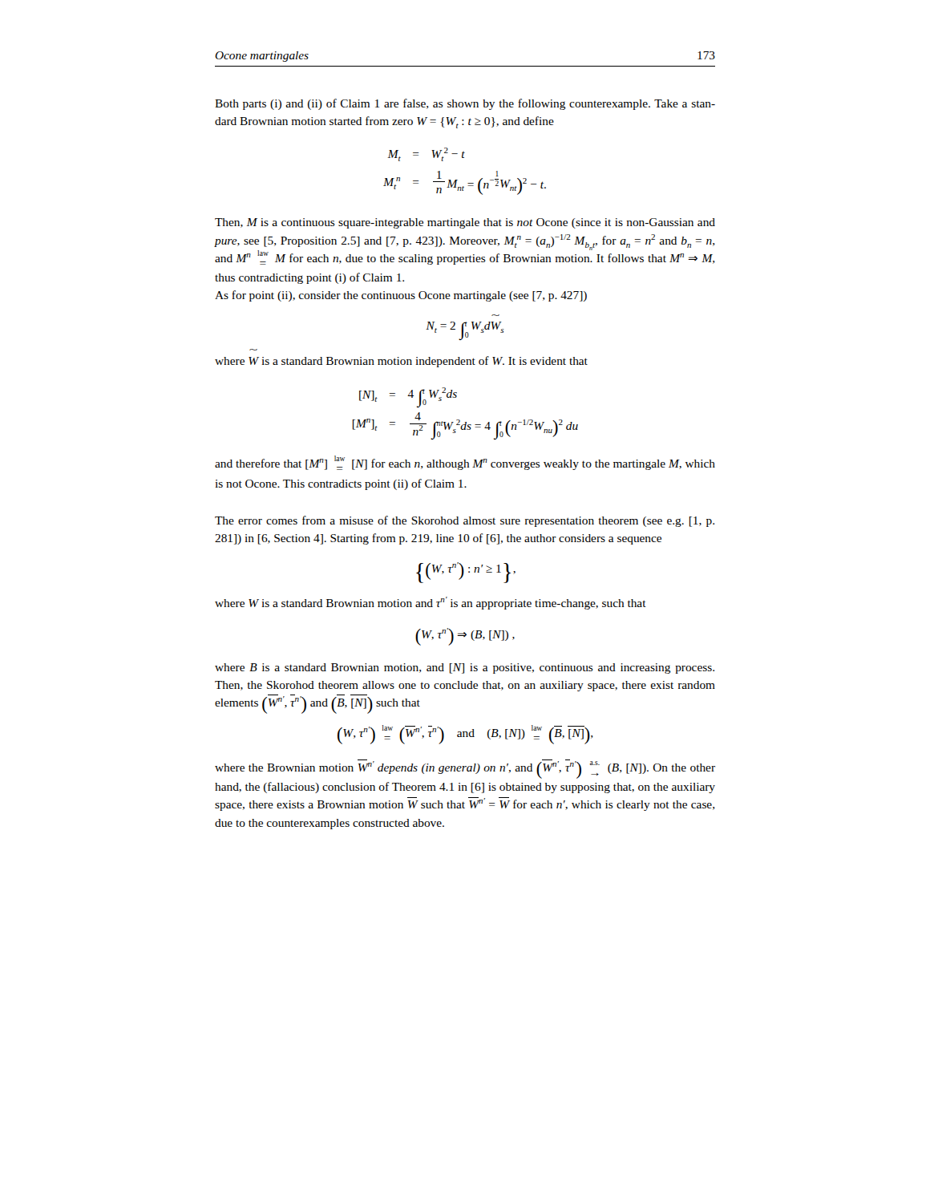Ocone martingales 173
Both parts (i) and (ii) of Claim 1 are false, as shown by the following counterexample. Take a standard Brownian motion started from zero W = {Wt : t ≥ 0}, and define
| M t | = | W t 2 − t |
| M t n | = | 1 n M nt = ( n − 1 2 W nt ) 2 − t . |
Then, M is a continuous square-integrable martingale that is not Ocone (since it is non-Gaussian and pure, see [5, Proposition 2.5] and [7, p. 423]). Moreover, Mtn = (an)−1/2 Mbnt, for an = n2 and bn = n, and Mn law= M for each n, due to the scaling properties of Brownian motion. It follows that Mn ⇒ M, thus contradicting point (i) of Claim 1.
As for point (ii), consider the continuous Ocone martingale (see [7, p. 427])
Nt = 2 ∫t 0 Ws dWs
where W is a standard Brownian motion independent of W. It is evident that
| [ N ] t | = | 4 ∫ t 0 W s 2 ds |
| [ M n ] t | = | 4 n 2 ∫ nt 0 W s 2 ds = 4 ∫ t 0 ( n −1/2 W nu ) 2 du |
and therefore that [Mn] law= [N] for each n, although Mn converges weakly to the martingale M, which is not Ocone. This contradicts point (ii) of Claim 1.
The error comes from a misuse of the Skorohod almost sure representation theorem (see e.g. [1, p. 281]) in [6, Section 4]. Starting from p. 219, line 10 of [6], the author considers a sequence
{(W, τn′) : n′ ≥ 1},
where W is a standard Brownian motion and τn′ is an appropriate time-change, such that
(W, τn′) ⇒ (B, [N]) ,
where B is a standard Brownian motion, and [N] is a positive, continuous and increasing process. Then, the Skorohod theorem allows one to conclude that, on an auxiliary space, there exist random elements (Wn′, τn′) and (B, [N]) such that
(W, τn′) law= (Wn′, τn′) and (B, [N]) law= (B, [N]),
where the Brownian motion Wn′ depends (in general) on n′, and (Wn′, τn′) a.s.→ (B, [N]). On the other hand, the (fallacious) conclusion of Theorem 4.1 in [6] is obtained by supposing that, on the auxiliary space, there exists a Brownian motion W such that Wn′ = W for each n′, which is clearly not the case, due to the counterexamples constructed above.